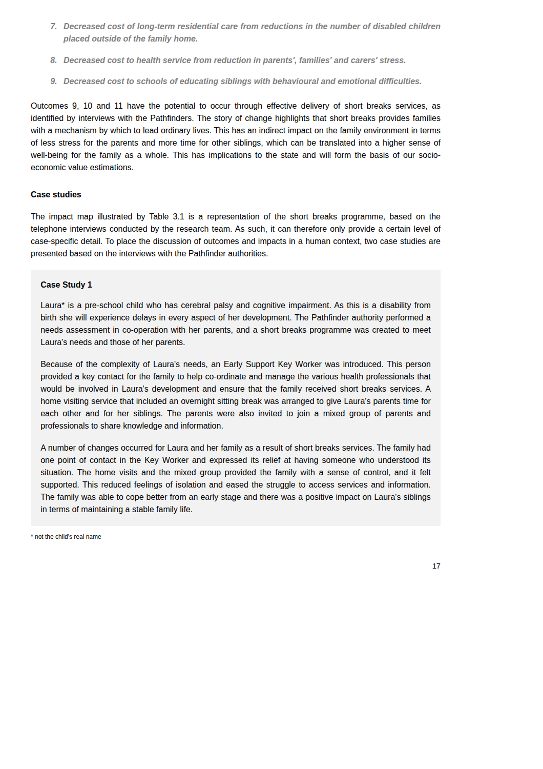Decreased cost of long-term residential care from reductions in the number of disabled children placed outside of the family home.
Decreased cost to health service from reduction in parents', families' and carers' stress.
Decreased cost to schools of educating siblings with behavioural and emotional difficulties.
Outcomes 9, 10 and 11 have the potential to occur through effective delivery of short breaks services, as identified by interviews with the Pathfinders. The story of change highlights that short breaks provides families with a mechanism by which to lead ordinary lives. This has an indirect impact on the family environment in terms of less stress for the parents and more time for other siblings, which can be translated into a higher sense of well-being for the family as a whole. This has implications to the state and will form the basis of our socio-economic value estimations.
Case studies
The impact map illustrated by Table 3.1 is a representation of the short breaks programme, based on the telephone interviews conducted by the research team. As such, it can therefore only provide a certain level of case-specific detail. To place the discussion of outcomes and impacts in a human context, two case studies are presented based on the interviews with the Pathfinder authorities.
Case Study 1
Laura* is a pre-school child who has cerebral palsy and cognitive impairment. As this is a disability from birth she will experience delays in every aspect of her development. The Pathfinder authority performed a needs assessment in co-operation with her parents, and a short breaks programme was created to meet Laura's needs and those of her parents.
Because of the complexity of Laura's needs, an Early Support Key Worker was introduced. This person provided a key contact for the family to help co-ordinate and manage the various health professionals that would be involved in Laura's development and ensure that the family received short breaks services. A home visiting service that included an overnight sitting break was arranged to give Laura's parents time for each other and for her siblings. The parents were also invited to join a mixed group of parents and professionals to share knowledge and information.
A number of changes occurred for Laura and her family as a result of short breaks services. The family had one point of contact in the Key Worker and expressed its relief at having someone who understood its situation. The home visits and the mixed group provided the family with a sense of control, and it felt supported. This reduced feelings of isolation and eased the struggle to access services and information. The family was able to cope better from an early stage and there was a positive impact on Laura's siblings in terms of maintaining a stable family life.
* not the child's real name
17